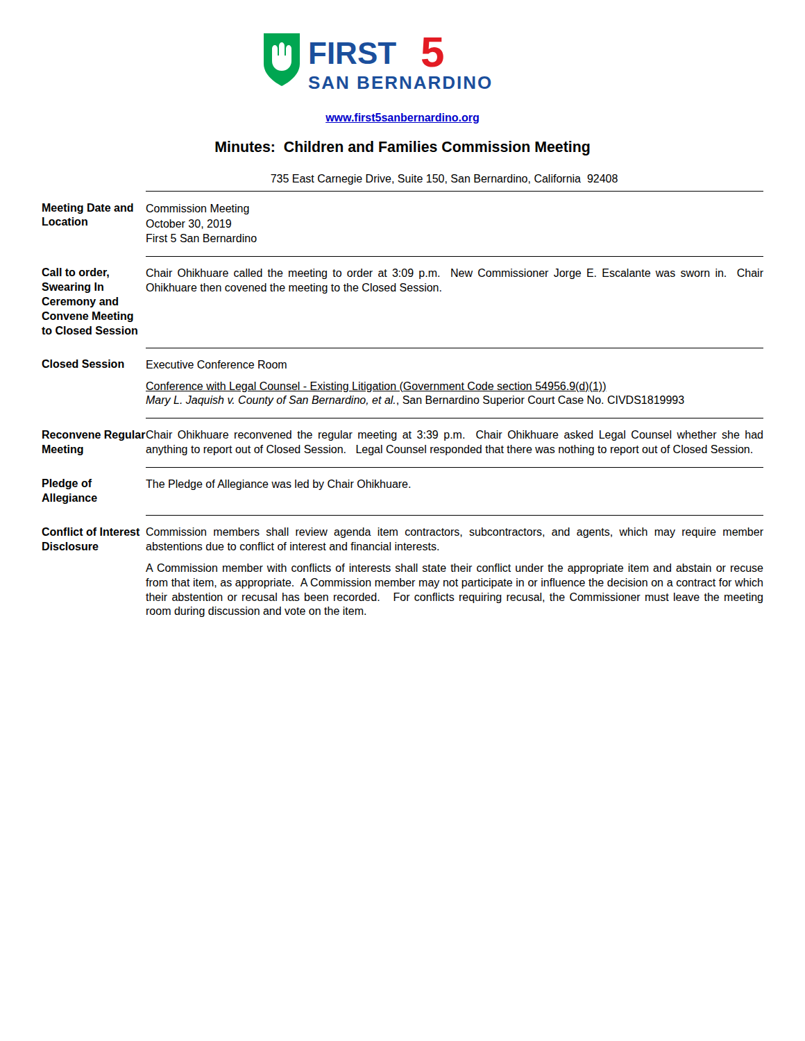FIRST 5 SAN BERNARDINO
www.first5sanbernardino.org
Minutes: Children and Families Commission Meeting
735 East Carnegie Drive, Suite 150, San Bernardino, California 92408
| Meeting Date and Location | Commission Meeting October 30, 2019 First 5 San Bernardino |
| Call to order, Swearing In Ceremony and Convene Meeting to Closed Session | Chair Ohikhuare called the meeting to order at 3:09 p.m. New Commissioner Jorge E. Escalante was sworn in. Chair Ohikhuare then covened the meeting to the Closed Session. |
| Closed Session | Executive Conference Room Conference with Legal Counsel - Existing Litigation (Government Code section 54956.9(d)(1)) Mary L. Jaquish v. County of San Bernardino, et al. , San Bernardino Superior Court Case No. CIVDS1819993 |
| Reconvene Regular Meeting | Chair Ohikhuare reconvened the regular meeting at 3:39 p.m. Chair Ohikhuare asked Legal Counsel whether she had anything to report out of Closed Session. Legal Counsel responded that there was nothing to report out of Closed Session. |
| Pledge of Allegiance | The Pledge of Allegiance was led by Chair Ohikhuare. |
| Conflict of Interest Disclosure | Commission members shall review agenda item contractors, subcontractors, and agents, which may require member abstentions due to conflict of interest and financial interests. A Commission member with conflicts of interests shall state their conflict under the appropriate item and abstain or recuse from that item, as appropriate. A Commission member may not participate in or influence the decision on a contract for which their abstention or recusal has been recorded. For conflicts requiring recusal, the Commissioner must leave the meeting room during discussion and vote on the item. |